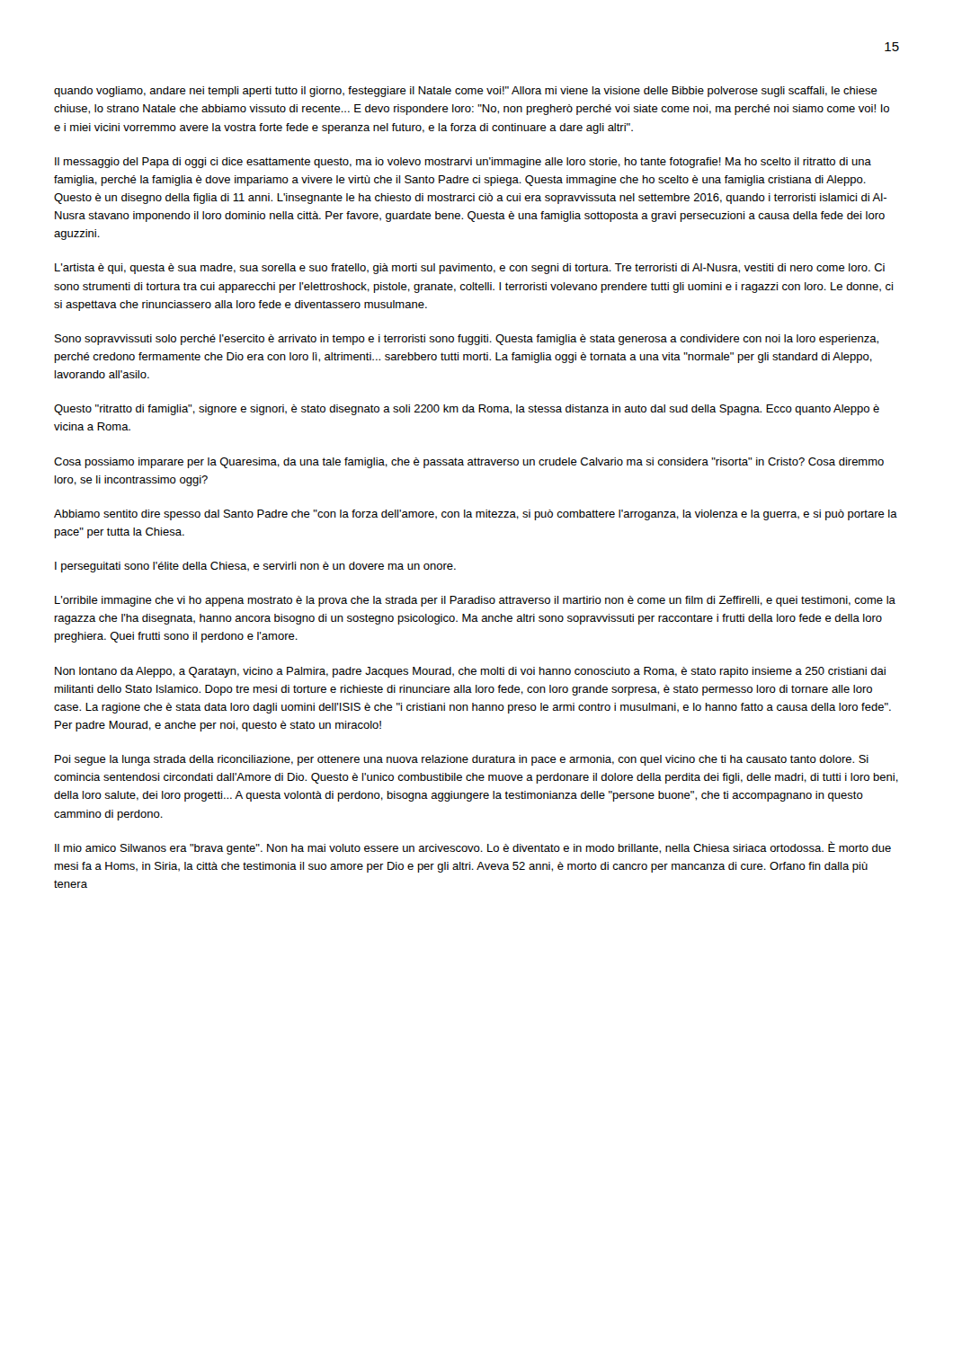15
quando vogliamo, andare nei templi aperti tutto il giorno, festeggiare il Natale come voi!" Allora mi viene la visione delle Bibbie polverose sugli scaffali, le chiese chiuse, lo strano Natale che abbiamo vissuto di recente... E devo rispondere loro: "No, non pregherò perché voi siate come noi, ma perché noi siamo come voi! Io e i miei vicini vorremmo avere la vostra forte fede e speranza nel futuro, e la forza di continuare a dare agli altri".
Il messaggio del Papa di oggi ci dice esattamente questo, ma io volevo mostrarvi un'immagine alle loro storie, ho tante fotografie! Ma ho scelto il ritratto di una famiglia, perché la famiglia è dove impariamo a vivere le virtù che il Santo Padre ci spiega. Questa immagine che ho scelto è una famiglia cristiana di Aleppo. Questo è un disegno della figlia di 11 anni. L'insegnante le ha chiesto di mostrarci ciò a cui era sopravvissuta nel settembre 2016, quando i terroristi islamici di Al-Nusra stavano imponendo il loro dominio nella città. Per favore, guardate bene. Questa è una famiglia sottoposta a gravi persecuzioni a causa della fede dei loro aguzzini.
L'artista è qui, questa è sua madre, sua sorella e suo fratello, già morti sul pavimento, e con segni di tortura. Tre terroristi di Al-Nusra, vestiti di nero come loro. Ci sono strumenti di tortura tra cui apparecchi per l'elettroshock, pistole, granate, coltelli. I terroristi volevano prendere tutti gli uomini e i ragazzi con loro. Le donne, ci si aspettava che rinunciassero alla loro fede e diventassero musulmane.
Sono sopravvissuti solo perché l'esercito è arrivato in tempo e i terroristi sono fuggiti. Questa famiglia è stata generosa a condividere con noi la loro esperienza, perché credono fermamente che Dio era con loro lì, altrimenti... sarebbero tutti morti. La famiglia oggi è tornata a una vita "normale" per gli standard di Aleppo, lavorando all'asilo.
Questo "ritratto di famiglia", signore e signori, è stato disegnato a soli 2200 km da Roma, la stessa distanza in auto dal sud della Spagna. Ecco quanto Aleppo è vicina a Roma.
Cosa possiamo imparare per la Quaresima, da una tale famiglia, che è passata attraverso un crudele Calvario ma si considera "risorta" in Cristo? Cosa diremmo loro, se li incontrassimo oggi?
Abbiamo sentito dire spesso dal Santo Padre che "con la forza dell'amore, con la mitezza, si può combattere l'arroganza, la violenza e la guerra, e si può portare la pace" per tutta la Chiesa.
I perseguitati sono l'élite della Chiesa, e servirli non è un dovere ma un onore.
L'orribile immagine che vi ho appena mostrato è la prova che la strada per il Paradiso attraverso il martirio non è come un film di Zeffirelli, e quei testimoni, come la ragazza che l'ha disegnata, hanno ancora bisogno di un sostegno psicologico. Ma anche altri sono sopravvissuti per raccontare i frutti della loro fede e della loro preghiera. Quei frutti sono il perdono e l'amore.
Non lontano da Aleppo, a Qaratayn, vicino a Palmira, padre Jacques Mourad, che molti di voi hanno conosciuto a Roma, è stato rapito insieme a 250 cristiani dai militanti dello Stato Islamico. Dopo tre mesi di torture e richieste di rinunciare alla loro fede, con loro grande sorpresa, è stato permesso loro di tornare alle loro case. La ragione che è stata data loro dagli uomini dell'ISIS è che "i cristiani non hanno preso le armi contro i musulmani, e lo hanno fatto a causa della loro fede". Per padre Mourad, e anche per noi, questo è stato un miracolo!
Poi segue la lunga strada della riconciliazione, per ottenere una nuova relazione duratura in pace e armonia, con quel vicino che ti ha causato tanto dolore. Si comincia sentendosi circondati dall'Amore di Dio. Questo è l'unico combustibile che muove a perdonare il dolore della perdita dei figli, delle madri, di tutti i loro beni, della loro salute, dei loro progetti... A questa volontà di perdono, bisogna aggiungere la testimonianza delle "persone buone", che ti accompagnano in questo cammino di perdono.
Il mio amico Silwanos era "brava gente". Non ha mai voluto essere un arcivescovo. Lo è diventato e in modo brillante, nella Chiesa siriaca ortodossa. È morto due mesi fa a Homs, in Siria, la città che testimonia il suo amore per Dio e per gli altri. Aveva 52 anni, è morto di cancro per mancanza di cure. Orfano fin dalla più tenera